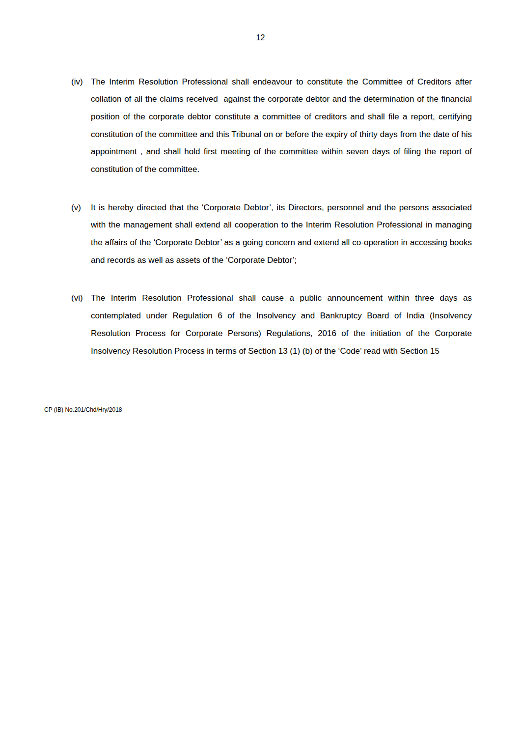12
(iv)
The Interim Resolution Professional shall endeavour to constitute the Committee of Creditors after collation of all the claims received against the corporate debtor and the determination of the financial position of the corporate debtor constitute a committee of creditors and shall file a report, certifying constitution of the committee and this Tribunal on or before the expiry of thirty days from the date of his appointment , and shall hold first meeting of the committee within seven days of filing the report of constitution of the committee.
(v)
It is hereby directed that the ‘Corporate Debtor’, its Directors, personnel and the persons associated with the management shall extend all cooperation to the Interim Resolution Professional in managing the affairs of the ‘Corporate Debtor’ as a going concern and extend all co-operation in accessing books and records as well as assets of the ‘Corporate Debtor’;
(vi)
The Interim Resolution Professional shall cause a public announcement within three days as contemplated under Regulation 6 of the Insolvency and Bankruptcy Board of India (Insolvency Resolution Process for Corporate Persons) Regulations, 2016 of the initiation of the Corporate Insolvency Resolution Process in terms of Section 13 (1) (b) of the ‘Code’ read with Section 15
CP (IB) No.201/Chd/Hry/2018